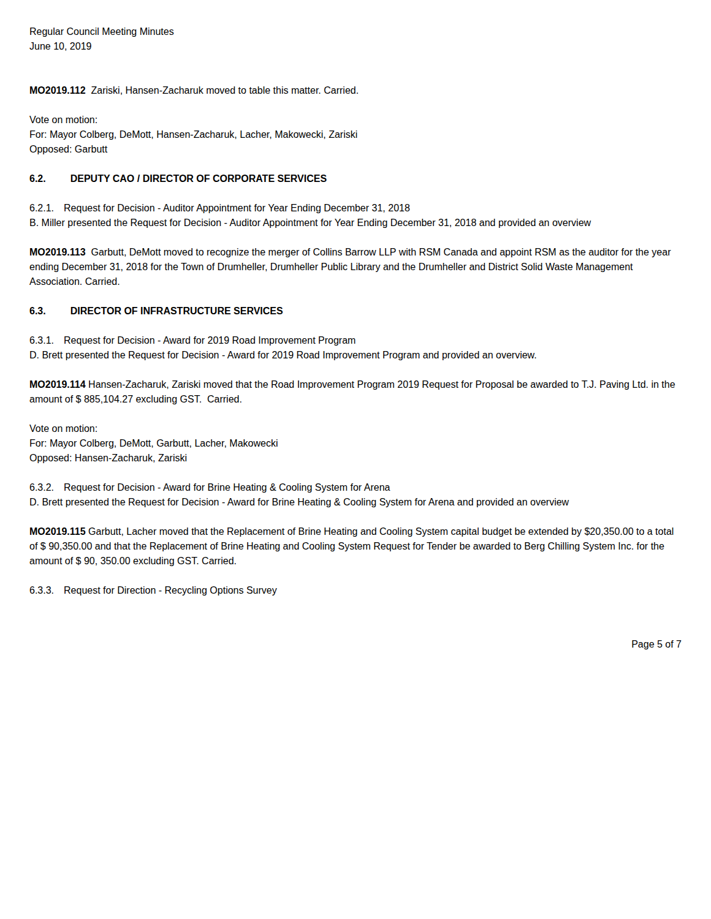Regular Council Meeting Minutes
June 10, 2019
MO2019.112 Zariski, Hansen-Zacharuk moved to table this matter. Carried.
Vote on motion:
For: Mayor Colberg, DeMott, Hansen-Zacharuk, Lacher, Makowecki, Zariski
Opposed: Garbutt
6.2. DEPUTY CAO / DIRECTOR OF CORPORATE SERVICES
6.2.1. Request for Decision - Auditor Appointment for Year Ending December 31, 2018
B. Miller presented the Request for Decision - Auditor Appointment for Year Ending December 31, 2018 and provided an overview
MO2019.113 Garbutt, DeMott moved to recognize the merger of Collins Barrow LLP with RSM Canada and appoint RSM as the auditor for the year ending December 31, 2018 for the Town of Drumheller, Drumheller Public Library and the Drumheller and District Solid Waste Management Association. Carried.
6.3. DIRECTOR OF INFRASTRUCTURE SERVICES
6.3.1. Request for Decision - Award for 2019 Road Improvement Program
D. Brett presented the Request for Decision - Award for 2019 Road Improvement Program and provided an overview.
MO2019.114 Hansen-Zacharuk, Zariski moved that the Road Improvement Program 2019 Request for Proposal be awarded to T.J. Paving Ltd. in the amount of $ 885,104.27 excluding GST. Carried.
Vote on motion:
For: Mayor Colberg, DeMott, Garbutt, Lacher, Makowecki
Opposed: Hansen-Zacharuk, Zariski
6.3.2. Request for Decision - Award for Brine Heating & Cooling System for Arena
D. Brett presented the Request for Decision - Award for Brine Heating & Cooling System for Arena and provided an overview
MO2019.115 Garbutt, Lacher moved that the Replacement of Brine Heating and Cooling System capital budget be extended by $20,350.00 to a total of $ 90,350.00 and that the Replacement of Brine Heating and Cooling System Request for Tender be awarded to Berg Chilling System Inc. for the amount of $ 90, 350.00 excluding GST. Carried.
6.3.3. Request for Direction - Recycling Options Survey
Page 5 of 7